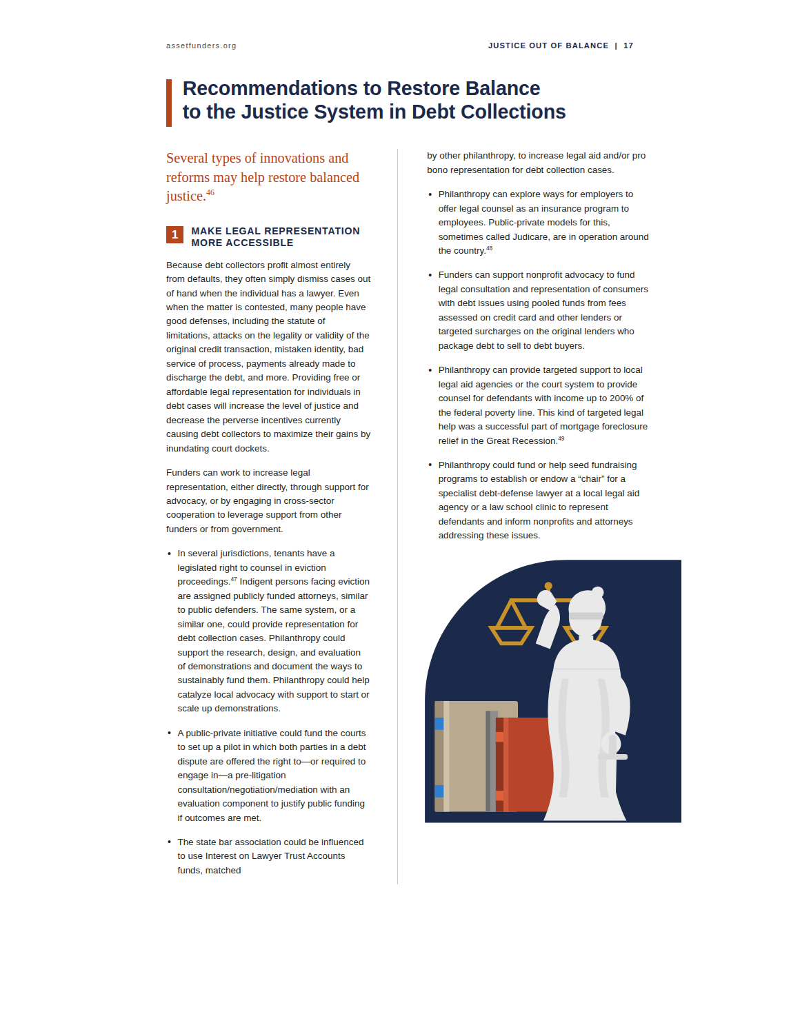assetfunders.org
JUSTICE OUT OF BALANCE | 17
Recommendations to Restore Balance
to the Justice System in Debt Collections
Several types of innovations and reforms may help restore balanced justice.46
1
Make Legal Representation
More Accessible
Because debt collectors profit almost entirely from defaults, they often simply dismiss cases out of hand when the individual has a lawyer. Even when the matter is contested, many people have good defenses, including the statute of limitations, attacks on the legality or validity of the original credit transaction, mistaken identity, bad service of process, payments already made to discharge the debt, and more. Providing free or affordable legal representation for individuals in debt cases will increase the level of justice and decrease the perverse incentives currently causing debt collectors to maximize their gains by inundating court dockets.
Funders can work to increase legal representation, either directly, through support for advocacy, or by engaging in cross-sector cooperation to leverage support from other funders or from government.
In several jurisdictions, tenants have a legislated right to counsel in eviction proceedings.47 Indigent persons facing eviction are assigned publicly funded attorneys, similar to public defenders. The same system, or a similar one, could provide representation for debt collection cases. Philanthropy could support the research, design, and evaluation of demonstrations and document the ways to sustainably fund them. Philanthropy could help catalyze local advocacy with support to start or scale up demonstrations.
A public-private initiative could fund the courts to set up a pilot in which both parties in a debt dispute are offered the right to—or required to engage in—a pre-litigation consultation/negotiation/mediation with an evaluation component to justify public funding if outcomes are met.
The state bar association could be influenced to use Interest on Lawyer Trust Accounts funds, matched
by other philanthropy, to increase legal aid and/or pro bono representation for debt collection cases.
Philanthropy can explore ways for employers to offer legal counsel as an insurance program to employees. Public-private models for this, sometimes called Judicare, are in operation around the country.48
Funders can support nonprofit advocacy to fund legal consultation and representation of consumers with debt issues using pooled funds from fees assessed on credit card and other lenders or targeted surcharges on the original lenders who package debt to sell to debt buyers.
Philanthropy can provide targeted support to local legal aid agencies or the court system to provide counsel for defendants with income up to 200% of the federal poverty line. This kind of targeted legal help was a successful part of mortgage foreclosure relief in the Great Recession.49
Philanthropy could fund or help seed fundraising programs to establish or endow a “chair” for a specialist debt-defense lawyer at a local legal aid agency or a law school clinic to represent defendants and inform nonprofits and attorneys addressing these issues.